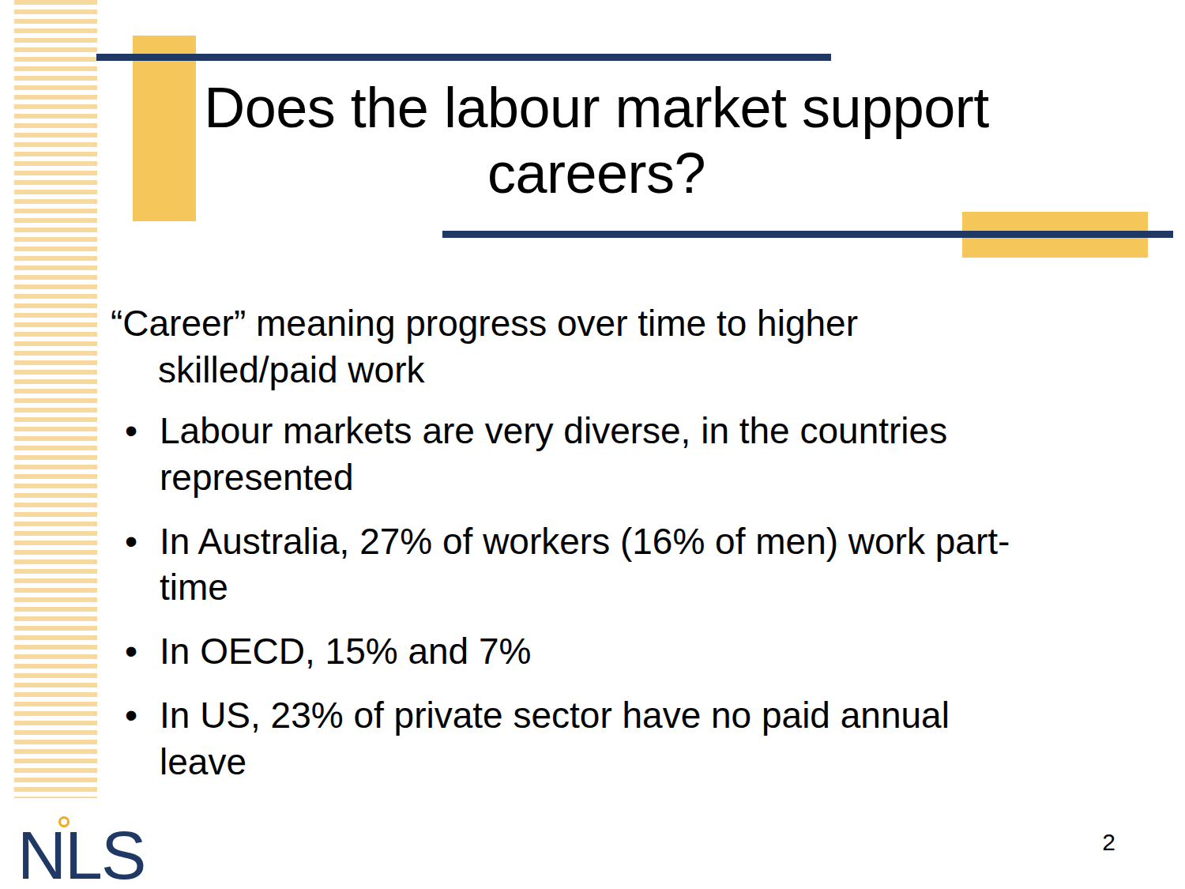Does the labour market support careers?
“Career” meaning progress over time to higher skilled/paid work
Labour markets are very diverse, in the countries represented
In Australia, 27% of workers (16% of men) work part-time
In OECD, 15% and 7%
In US, 23% of private sector have no paid annual leave
2
NLS